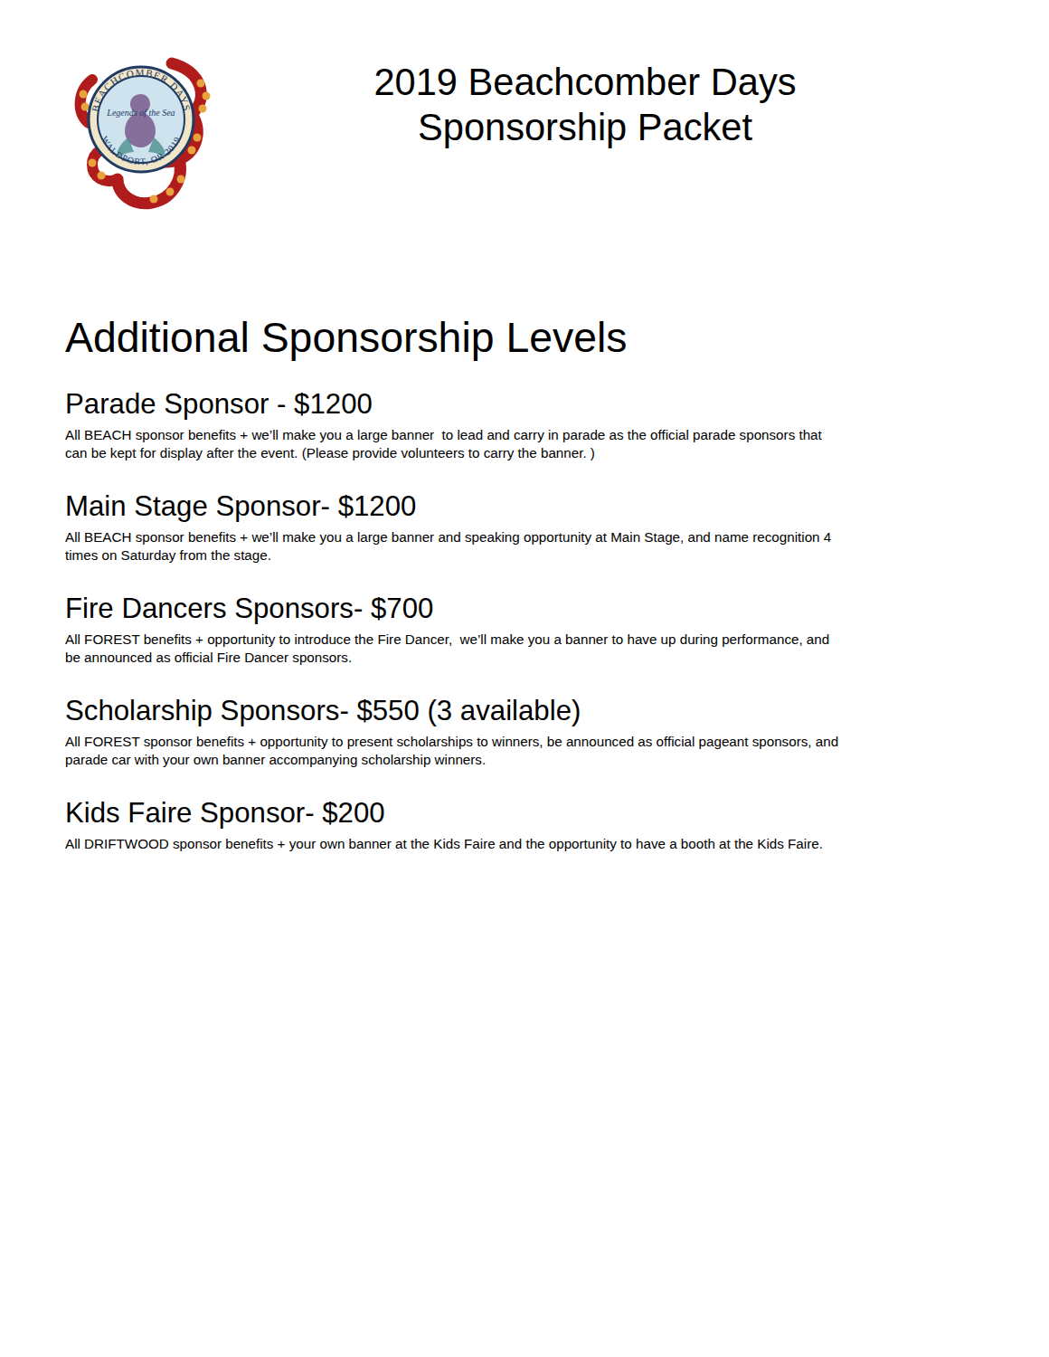Beachcomber Days — Legends of the Sea — Waldport, OR 2019 BEACHCOMBER DAYS WALDPORT, OR 2019 Legends of the Sea
2019 Beachcomber Days
Sponsorship Packet
Additional Sponsorship Levels
Parade Sponsor - $1200
All BEACH sponsor benefits + we’ll make you a large banner to lead and carry in parade as the official parade sponsors that can be kept for display after the event. (Please provide volunteers to carry the banner. )
Main Stage Sponsor- $1200
All BEACH sponsor benefits + we’ll make you a large banner and speaking opportunity at Main Stage, and name recognition 4 times on Saturday from the stage.
Fire Dancers Sponsors- $700
All FOREST benefits + opportunity to introduce the Fire Dancer, we’ll make you a banner to have up during performance, and be announced as official Fire Dancer sponsors.
Scholarship Sponsors- $550 (3 available)
All FOREST sponsor benefits + opportunity to present scholarships to winners, be announced as official pageant sponsors, and parade car with your own banner accompanying scholarship winners.
Kids Faire Sponsor- $200
All DRIFTWOOD sponsor benefits + your own banner at the Kids Faire and the opportunity to have a booth at the Kids Faire.